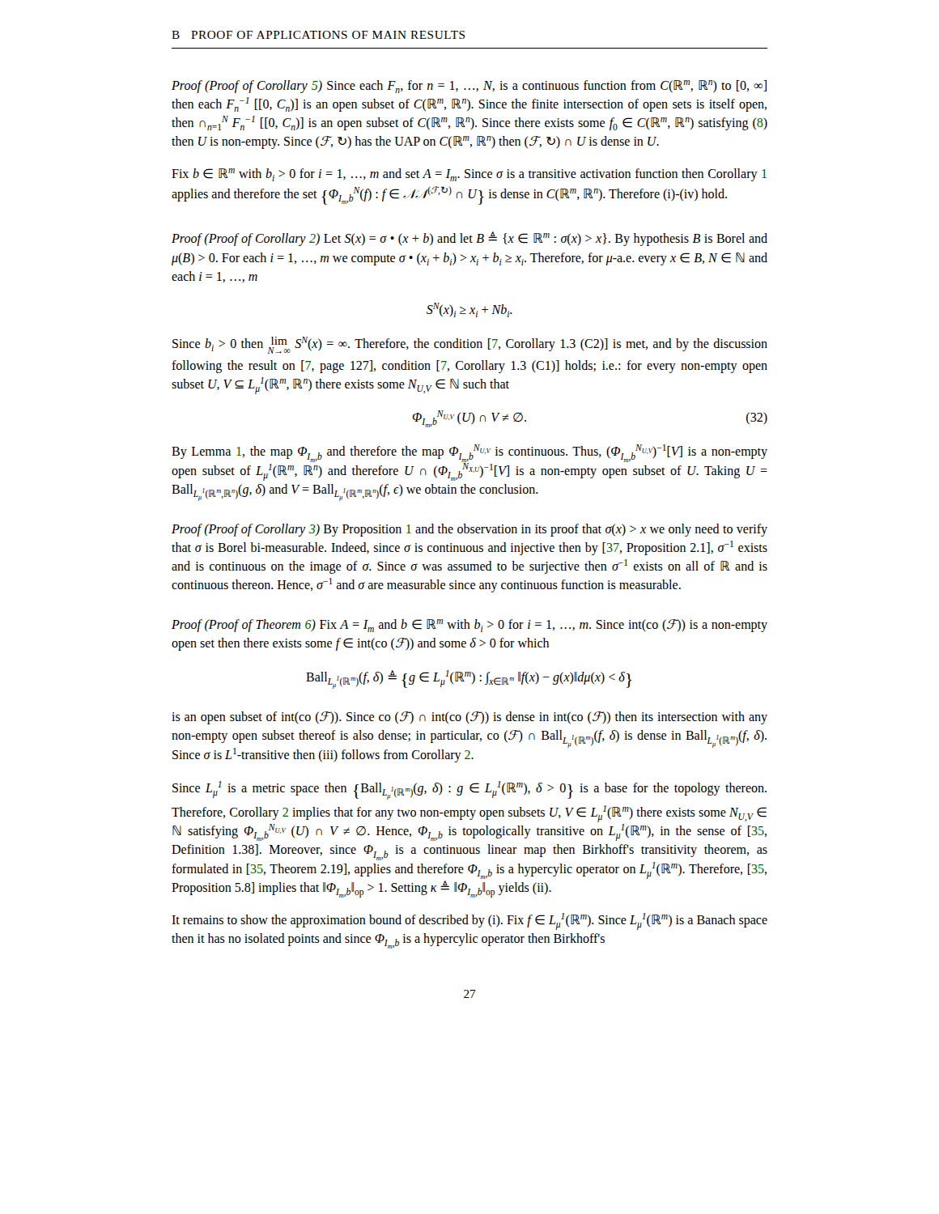B PROOF OF APPLICATIONS OF MAIN RESULTS
Proof (Proof of Corollary 5) Since each Fn, for n = 1, …, N, is a continuous function from C(ℝm, ℝn) to [0, ∞] then each Fn−1 [[0, Cn)] is an open subset of C(ℝm, ℝn). Since the finite intersection of open sets is itself open, then ∩n=1N Fn−1 [[0, Cn)] is an open subset of C(ℝm, ℝn). Since there exists some f0 ∈ C(ℝm, ℝn) satisfying (8) then U is non-empty. Since (ℱ, ↻) has the UAP on C(ℝm, ℝn) then (ℱ, ↻) ∩ U is dense in U.
Fix b ∈ ℝm with bi > 0 for i = 1, …, m and set A = Im. Since σ is a transitive activation function then Corollary 1 applies and therefore the set {ΦIm,bN(f) : f ∈ 𝒩𝒩(ℱ,↻) ∩ U} is dense in C(ℝm, ℝn). Therefore (i)-(iv) hold.
Proof (Proof of Corollary 2) Let S(x) = σ • (x + b) and let B ≜ {x ∈ ℝm : σ(x) > x}. By hypothesis B is Borel and μ(B) > 0. For each i = 1, …, m we compute σ • (xi + bi) > xi + bi ≥ xi. Therefore, for μ-a.e. every x ∈ B, N ∈ ℕ and each i = 1, …, m
SN(x)i ≥ xi + Nbi.
Since bi > 0 then lim N→∞ SN(x) = ∞. Therefore, the condition [7, Corollary 1.3 (C2)] is met, and by the discussion following the result on [7, page 127], condition [7, Corollary 1.3 (C1)] holds; i.e.: for every non-empty open subset U, V ⊆ Lμ1(ℝm, ℝn) there exists some NU,V ∈ ℕ such that
ΦIm,bNU,V (U) ∩ V ≠ ∅. (32)
By Lemma 1, the map ΦIm,b and therefore the map ΦIm,bNU,V is continuous. Thus, (ΦIm,bNU,V)−1[V] is a non-empty open subset of Lμ1(ℝm, ℝn) and therefore U ∩ (ΦIm,bNX,U)−1[V] is a non-empty open subset of U. Taking U = BallLμ1(ℝm,ℝn)(g, δ) and V = BallLμ1(ℝm,ℝn)(f, ϵ) we obtain the conclusion.
Proof (Proof of Corollary 3) By Proposition 1 and the observation in its proof that σ(x) > x we only need to verify that σ is Borel bi-measurable. Indeed, since σ is continuous and injective then by [37, Proposition 2.1], σ−1 exists and is continuous on the image of σ. Since σ was assumed to be surjective then σ−1 exists on all of ℝ and is continuous thereon. Hence, σ−1 and σ are measurable since any continuous function is measurable.
Proof (Proof of Theorem 6) Fix A = Im and b ∈ ℝm with bi > 0 for i = 1, …, m. Since int(co (ℱ)) is a non-empty open set then there exists some f ∈ int(co (ℱ)) and some δ > 0 for which
BallLμ1(ℝm)(f, δ) ≜ {g ∈ Lμ1(ℝm) : ∫x∈ℝm ‖f(x) − g(x)‖dμ(x) < δ}
is an open subset of int(co (ℱ)). Since co (ℱ) ∩ int(co (ℱ)) is dense in int(co (ℱ)) then its intersection with any non-empty open subset thereof is also dense; in particular, co (ℱ) ∩ BallLμ1(ℝm)(f, δ) is dense in BallLμ1(ℝm)(f, δ). Since σ is L1-transitive then (iii) follows from Corollary 2.
Since Lμ1 is a metric space then {BallLμ1(ℝm)(g, δ) : g ∈ Lμ1(ℝm), δ > 0} is a base for the topology thereon. Therefore, Corollary 2 implies that for any two non-empty open subsets U, V ∈ Lμ1(ℝm) there exists some NU,V ∈ ℕ satisfying ΦIm,bNU,V (U) ∩ V ≠ ∅. Hence, ΦIm,b is topologically transitive on Lμ1(ℝm), in the sense of [35, Definition 1.38]. Moreover, since ΦIm,b is a continuous linear map then Birkhoff's transitivity theorem, as formulated in [35, Theorem 2.19], applies and therefore ΦIm,b is a hypercylic operator on Lμ1(ℝm). Therefore, [35, Proposition 5.8] implies that ‖ΦIm,b‖op > 1. Setting κ ≜ ‖ΦIm,b‖op yields (ii).
It remains to show the approximation bound of described by (i). Fix f ∈ Lμ1(ℝm). Since Lμ1(ℝm) is a Banach space then it has no isolated points and since ΦIm,b is a hypercylic operator then Birkhoff's
27